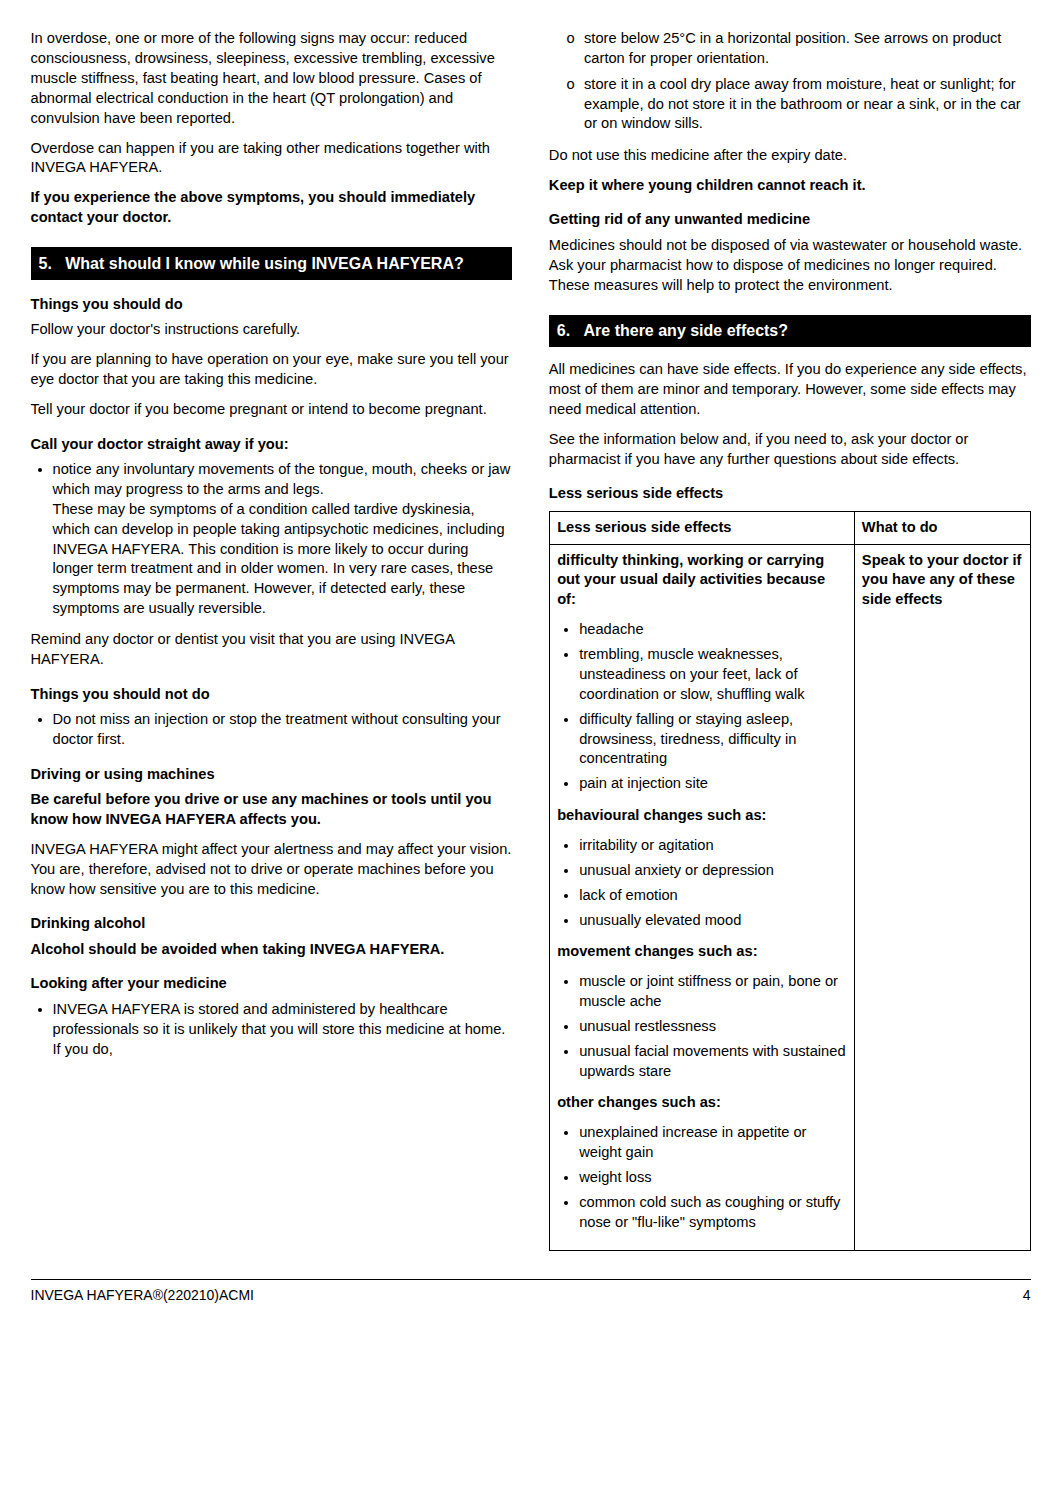In overdose, one or more of the following signs may occur: reduced consciousness, drowsiness, sleepiness, excessive trembling, excessive muscle stiffness, fast beating heart, and low blood pressure. Cases of abnormal electrical conduction in the heart (QT prolongation) and convulsion have been reported.
Overdose can happen if you are taking other medications together with INVEGA HAFYERA.
If you experience the above symptoms, you should immediately contact your doctor.
5. What should I know while using INVEGA HAFYERA?
Things you should do
Follow your doctor's instructions carefully.
If you are planning to have operation on your eye, make sure you tell your eye doctor that you are taking this medicine.
Tell your doctor if you become pregnant or intend to become pregnant.
Call your doctor straight away if you:
notice any involuntary movements of the tongue, mouth, cheeks or jaw which may progress to the arms and legs.
These may be symptoms of a condition called tardive dyskinesia, which can develop in people taking antipsychotic medicines, including INVEGA HAFYERA. This condition is more likely to occur during longer term treatment and in older women. In very rare cases, these symptoms may be permanent. However, if detected early, these symptoms are usually reversible.
Remind any doctor or dentist you visit that you are using INVEGA HAFYERA.
Things you should not do
Do not miss an injection or stop the treatment without consulting your doctor first.
Driving or using machines
Be careful before you drive or use any machines or tools until you know how INVEGA HAFYERA affects you.
INVEGA HAFYERA might affect your alertness and may affect your vision. You are, therefore, advised not to drive or operate machines before you know how sensitive you are to this medicine.
Drinking alcohol
Alcohol should be avoided when taking INVEGA HAFYERA.
Looking after your medicine
INVEGA HAFYERA is stored and administered by healthcare professionals so it is unlikely that you will store this medicine at home. If you do,
store below 25°C in a horizontal position. See arrows on product carton for proper orientation.
store it in a cool dry place away from moisture, heat or sunlight; for example, do not store it in the bathroom or near a sink, or in the car or on window sills.
Do not use this medicine after the expiry date.
Keep it where young children cannot reach it.
Getting rid of any unwanted medicine
Medicines should not be disposed of via wastewater or household waste. Ask your pharmacist how to dispose of medicines no longer required. These measures will help to protect the environment.
6. Are there any side effects?
All medicines can have side effects. If you do experience any side effects, most of them are minor and temporary. However, some side effects may need medical attention.
See the information below and, if you need to, ask your doctor or pharmacist if you have any further questions about side effects.
Less serious side effects
| Less serious side effects | What to do |
| --- | --- |
| difficulty thinking, working or carrying out your usual daily activities because of: headache trembling, muscle weaknesses, unsteadiness on your feet, lack of coordination or slow, shuffling walk difficulty falling or staying asleep, drowsiness, tiredness, difficulty in concentrating pain at injection site behavioural changes such as: irritability or agitation unusual anxiety or depression lack of emotion unusually elevated mood movement changes such as: muscle or joint stiffness or pain, bone or muscle ache unusual restlessness unusual facial movements with sustained upwards stare other changes such as: unexplained increase in appetite or weight gain weight loss common cold such as coughing or stuffy nose or "flu-like" symptoms | Speak to your doctor if you have any of these side effects |
INVEGA HAFYERA®(220210)ACMI 4